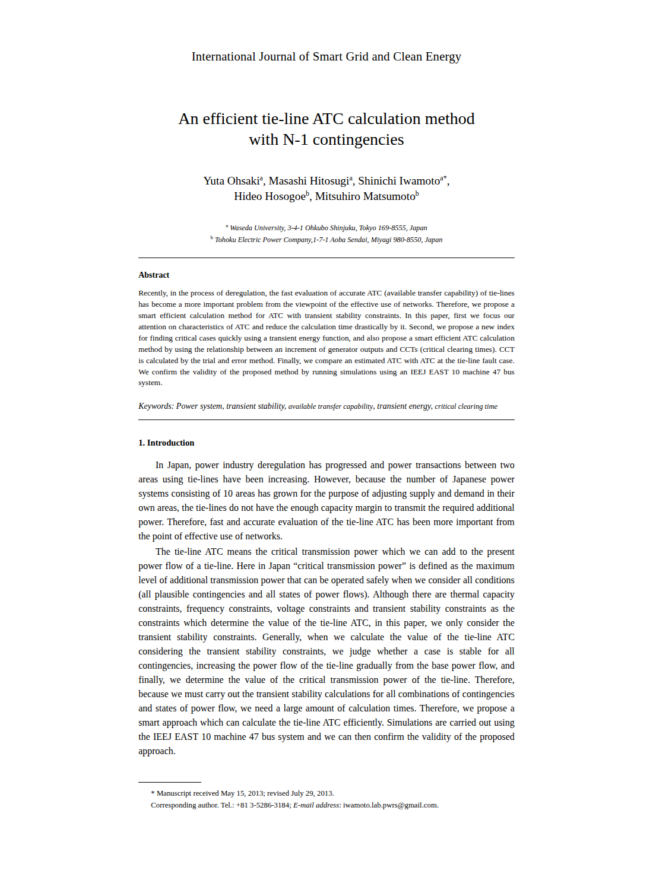International Journal of Smart Grid and Clean Energy
An efficient tie-line ATC calculation method
with N-1 contingencies
Yuta Ohsakia, Masashi Hitosugia, Shinichi Iwamotoa*,
Hideo Hosogoeb, Mitsuhiro Matsumotob
a Waseda University, 3-4-1 Ohkubo Shinjuku, Tokyo 169-8555, Japan
b Tohoku Electric Power Company,1-7-1 Aoba Sendai, Miyagi 980-8550, Japan
Abstract
Recently, in the process of deregulation, the fast evaluation of accurate ATC (available transfer capability) of tie-lines has become a more important problem from the viewpoint of the effective use of networks. Therefore, we propose a smart efficient calculation method for ATC with transient stability constraints. In this paper, first we focus our attention on characteristics of ATC and reduce the calculation time drastically by it. Second, we propose a new index for finding critical cases quickly using a transient energy function, and also propose a smart efficient ATC calculation method by using the relationship between an increment of generator outputs and CCTs (critical clearing times). CCT is calculated by the trial and error method. Finally, we compare an estimated ATC with ATC at the tie-line fault case. We confirm the validity of the proposed method by running simulations using an IEEJ EAST 10 machine 47 bus system.
Keywords: Power system, transient stability, available transfer capability, transient energy, critical clearing time
1. Introduction
In Japan, power industry deregulation has progressed and power transactions between two areas using tie-lines have been increasing. However, because the number of Japanese power systems consisting of 10 areas has grown for the purpose of adjusting supply and demand in their own areas, the tie-lines do not have the enough capacity margin to transmit the required additional power. Therefore, fast and accurate evaluation of the tie-line ATC has been more important from the point of effective use of networks.
The tie-line ATC means the critical transmission power which we can add to the present power flow of a tie-line. Here in Japan “critical transmission power” is defined as the maximum level of additional transmission power that can be operated safely when we consider all conditions (all plausible contingencies and all states of power flows). Although there are thermal capacity constraints, frequency constraints, voltage constraints and transient stability constraints as the constraints which determine the value of the tie-line ATC, in this paper, we only consider the transient stability constraints. Generally, when we calculate the value of the tie-line ATC considering the transient stability constraints, we judge whether a case is stable for all contingencies, increasing the power flow of the tie-line gradually from the base power flow, and finally, we determine the value of the critical transmission power of the tie-line. Therefore, because we must carry out the transient stability calculations for all combinations of contingencies and states of power flow, we need a large amount of calculation times. Therefore, we propose a smart approach which can calculate the tie-line ATC efficiently. Simulations are carried out using the IEEJ EAST 10 machine 47 bus system and we can then confirm the validity of the proposed approach.
* Manuscript received May 15, 2013; revised July 29, 2013.
Corresponding author. Tel.: +81 3-5286-3184; E-mail address: iwamoto.lab.pwrs@gmail.com.